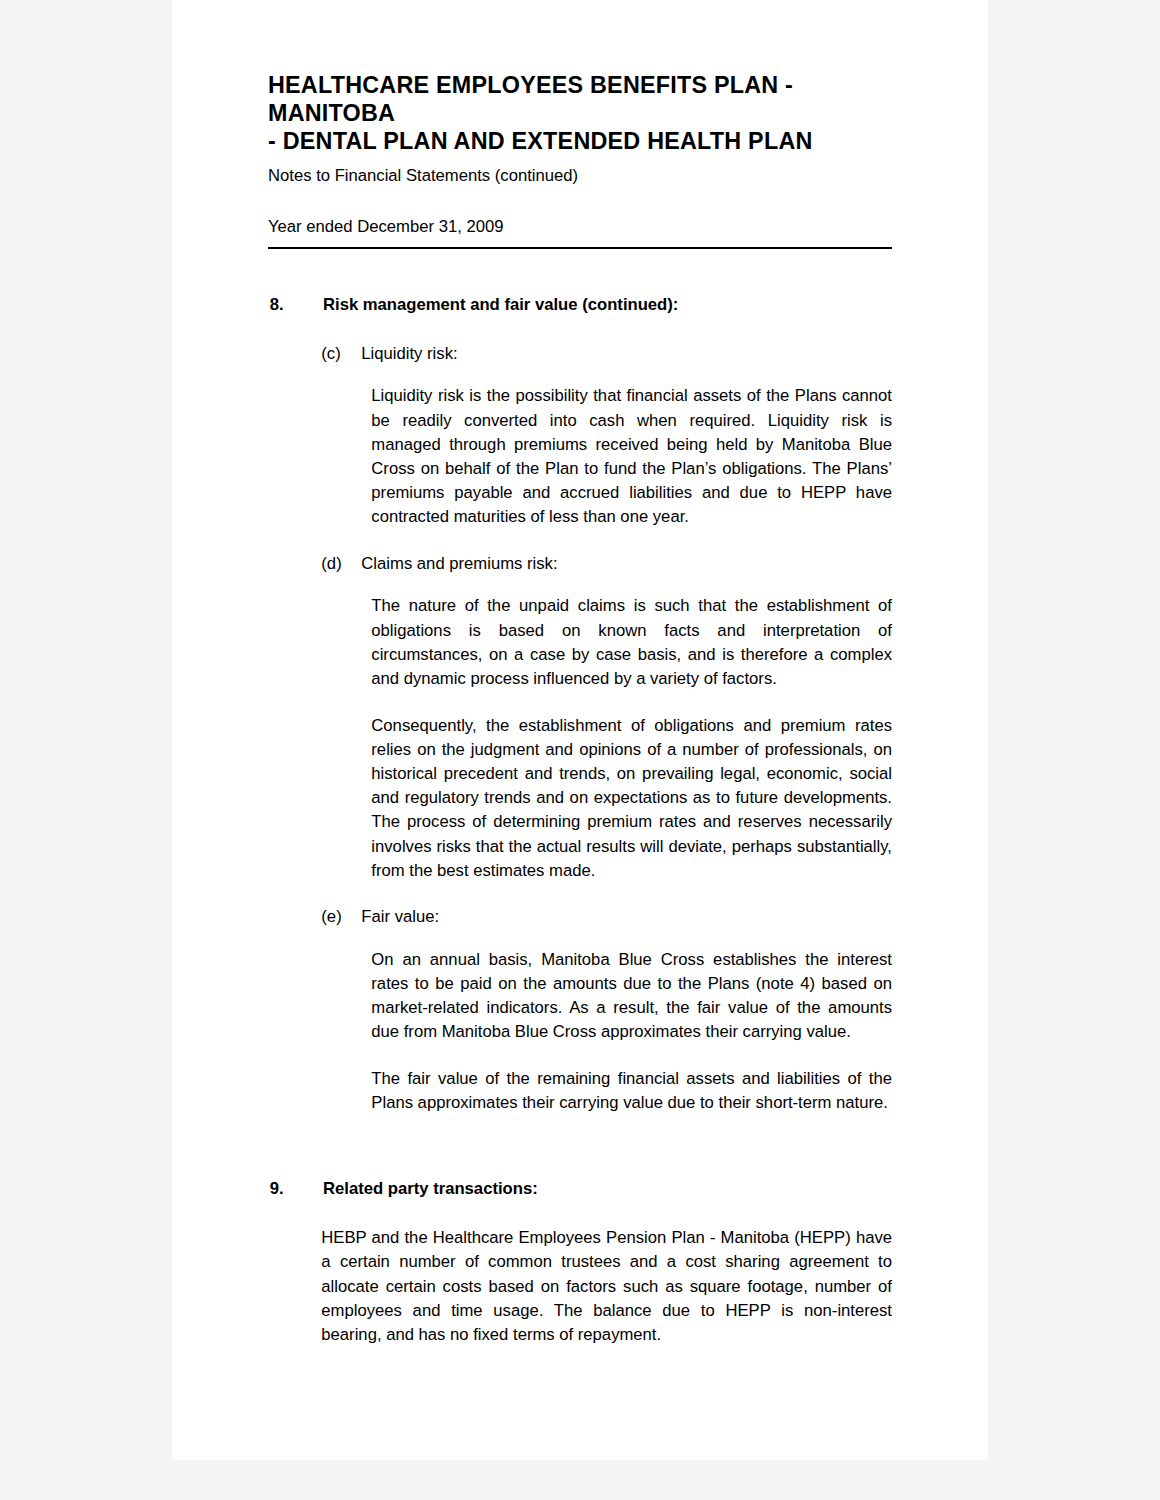HEALTHCARE EMPLOYEES BENEFITS PLAN - MANITOBA
- DENTAL PLAN AND EXTENDED HEALTH PLAN
Notes to Financial Statements (continued)
Year ended December 31, 2009
8.
Risk management and fair value (continued):
(c)
Liquidity risk:
Liquidity risk is the possibility that financial assets of the Plans cannot be readily converted into cash when required. Liquidity risk is managed through premiums received being held by Manitoba Blue Cross on behalf of the Plan to fund the Plan’s obligations. The Plans’ premiums payable and accrued liabilities and due to HEPP have contracted maturities of less than one year.
(d)
Claims and premiums risk:
The nature of the unpaid claims is such that the establishment of obligations is based on known facts and interpretation of circumstances, on a case by case basis, and is therefore a complex and dynamic process influenced by a variety of factors.
Consequently, the establishment of obligations and premium rates relies on the judgment and opinions of a number of professionals, on historical precedent and trends, on prevailing legal, economic, social and regulatory trends and on expectations as to future developments. The process of determining premium rates and reserves necessarily involves risks that the actual results will deviate, perhaps substantially, from the best estimates made.
(e)
Fair value:
On an annual basis, Manitoba Blue Cross establishes the interest rates to be paid on the amounts due to the Plans (note 4) based on market-related indicators. As a result, the fair value of the amounts due from Manitoba Blue Cross approximates their carrying value.
The fair value of the remaining financial assets and liabilities of the Plans approximates their carrying value due to their short-term nature.
9.
Related party transactions:
HEBP and the Healthcare Employees Pension Plan - Manitoba (HEPP) have a certain number of common trustees and a cost sharing agreement to allocate certain costs based on factors such as square footage, number of employees and time usage. The balance due to HEPP is non-interest bearing, and has no fixed terms of repayment.